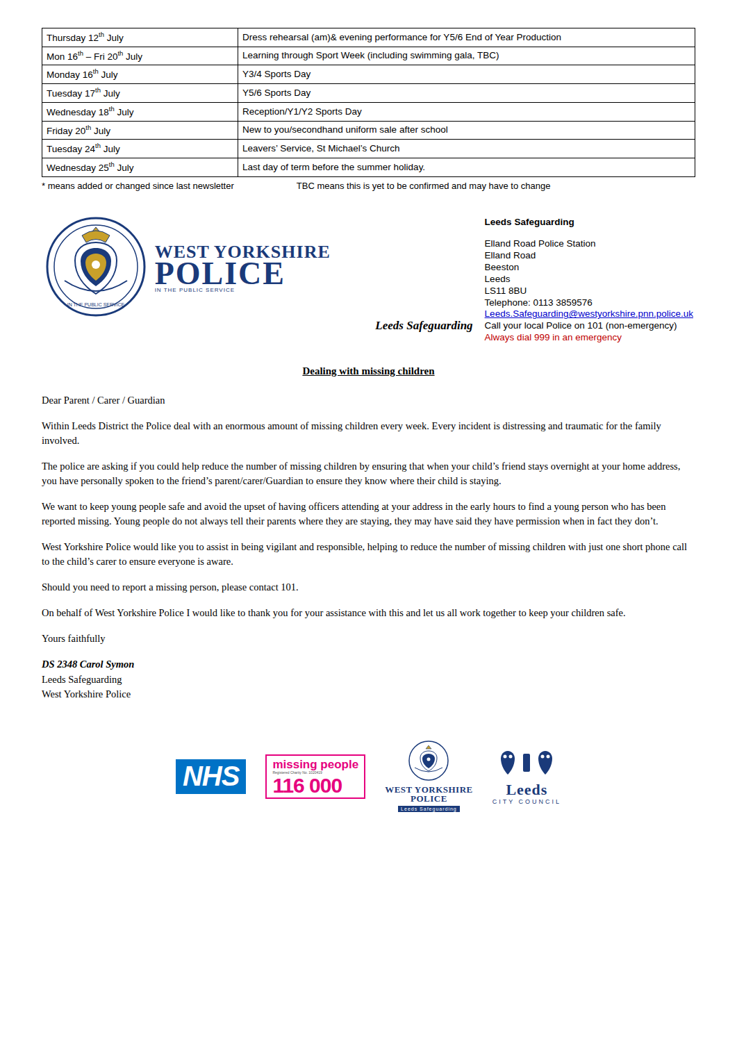| Thursday 12 th July | Dress rehearsal (am)& evening performance for Y5/6 End of Year Production |
| Mon 16 th – Fri 20 th July | Learning through Sport Week (including swimming gala, TBC) |
| Monday 16 th July | Y3/4 Sports Day |
| Tuesday 17 th July | Y5/6 Sports Day |
| Wednesday 18 th July | Reception/Y1/Y2 Sports Day |
| Friday 20 th July | New to you/secondhand uniform sale after school |
| Tuesday 24 th July | Leavers’ Service, St Michael’s Church |
| Wednesday 25 th July | Last day of term before the summer holiday. |
* means added or changed since last newsletter TBC means this is yet to be confirmed and may have to change
| IN THE PUBLIC SERVICE WEST YORKSHIRE POLICE IN THE PUBLIC SERVICE | Leeds Safeguarding | Leeds Safeguarding Elland Road Police Station Elland Road Beeston Leeds LS11 8BU Telephone: 0113 3859576 Leeds.Safeguarding@westyorkshire.pnn.police.uk Call your local Police on 101 (non-emergency) Always dial 999 in an emergency |
Dealing with missing children
Dear Parent / Carer / Guardian
Within Leeds District the Police deal with an enormous amount of missing children every week. Every incident is distressing and traumatic for the family involved.
The police are asking if you could help reduce the number of missing children by ensuring that when your child’s friend stays overnight at your home address, you have personally spoken to the friend’s parent/carer/Guardian to ensure they know where their child is staying.
We want to keep young people safe and avoid the upset of having officers attending at your address in the early hours to find a young person who has been reported missing. Young people do not always tell their parents where they are staying, they may have said they have permission when in fact they don’t.
West Yorkshire Police would like you to assist in being vigilant and responsible, helping to reduce the number of missing children with just one short phone call to the child’s carer to ensure everyone is aware.
Should you need to report a missing person, please contact 101.
On behalf of West Yorkshire Police I would like to thank you for your assistance with this and let us all work together to keep your children safe.
Yours faithfully
DS 2348 Carol Symon
Leeds Safeguarding
West Yorkshire Police
| NHS | m iss ing people Registered Charity No. 1020419 116 000 | WEST YORKSHIRE POLICE Leeds Safeguarding | Leeds CITY COUNCIL |